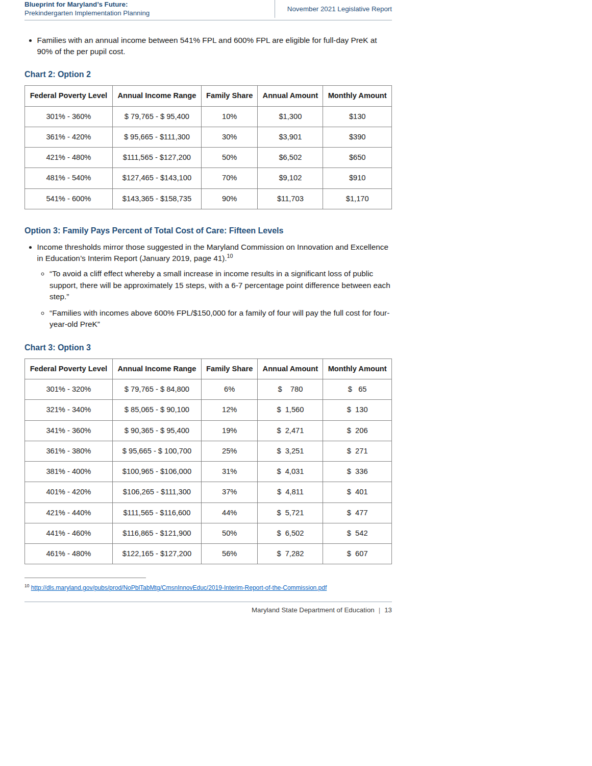Blueprint for Maryland’s Future:
Prekindergarten Implementation Planning
November 2021 Legislative Report
Families with an annual income between 541% FPL and 600% FPL are eligible for full-day PreK at 90% of the per pupil cost.
Chart 2: Option 2
| Federal Poverty Level | Annual Income Range | Family Share | Annual Amount | Monthly Amount |
| --- | --- | --- | --- | --- |
| 301% - 360% | $ 79,765 - $ 95,400 | 10% | $1,300 | $130 |
| 361% - 420% | $ 95,665 - $111,300 | 30% | $3,901 | $390 |
| 421% - 480% | $111,565 - $127,200 | 50% | $6,502 | $650 |
| 481% - 540% | $127,465 - $143,100 | 70% | $9,102 | $910 |
| 541% - 600% | $143,365 - $158,735 | 90% | $11,703 | $1,170 |
Option 3: Family Pays Percent of Total Cost of Care: Fifteen Levels
Income thresholds mirror those suggested in the Maryland Commission on Innovation and Excellence in Education’s Interim Report (January 2019, page 41).10
“To avoid a cliff effect whereby a small increase in income results in a significant loss of public support, there will be approximately 15 steps, with a 6-7 percentage point difference between each step.”
“Families with incomes above 600% FPL/$150,000 for a family of four will pay the full cost for four-year-old PreK”
Chart 3: Option 3
| Federal Poverty Level | Annual Income Range | Family Share | Annual Amount | Monthly Amount |
| --- | --- | --- | --- | --- |
| 301% - 320% | $ 79,765 - $ 84,800 | 6% | $ 780 | $ 65 |
| 321% - 340% | $ 85,065 - $ 90,100 | 12% | $ 1,560 | $ 130 |
| 341% - 360% | $ 90,365 - $ 95,400 | 19% | $ 2,471 | $ 206 |
| 361% - 380% | $ 95,665 - $ 100,700 | 25% | $ 3,251 | $ 271 |
| 381% - 400% | $100,965 - $106,000 | 31% | $ 4,031 | $ 336 |
| 401% - 420% | $106,265 - $111,300 | 37% | $ 4,811 | $ 401 |
| 421% - 440% | $111,565 - $116,600 | 44% | $ 5,721 | $ 477 |
| 441% - 460% | $116,865 - $121,900 | 50% | $ 6,502 | $ 542 |
| 461% - 480% | $122,165 - $127,200 | 56% | $ 7,282 | $ 607 |
10 http://dls.maryland.gov/pubs/prod/NoPblTabMtg/CmsnInnovEduc/2019-Interim-Report-of-the-Commission.pdf
Maryland State Department of Education|13